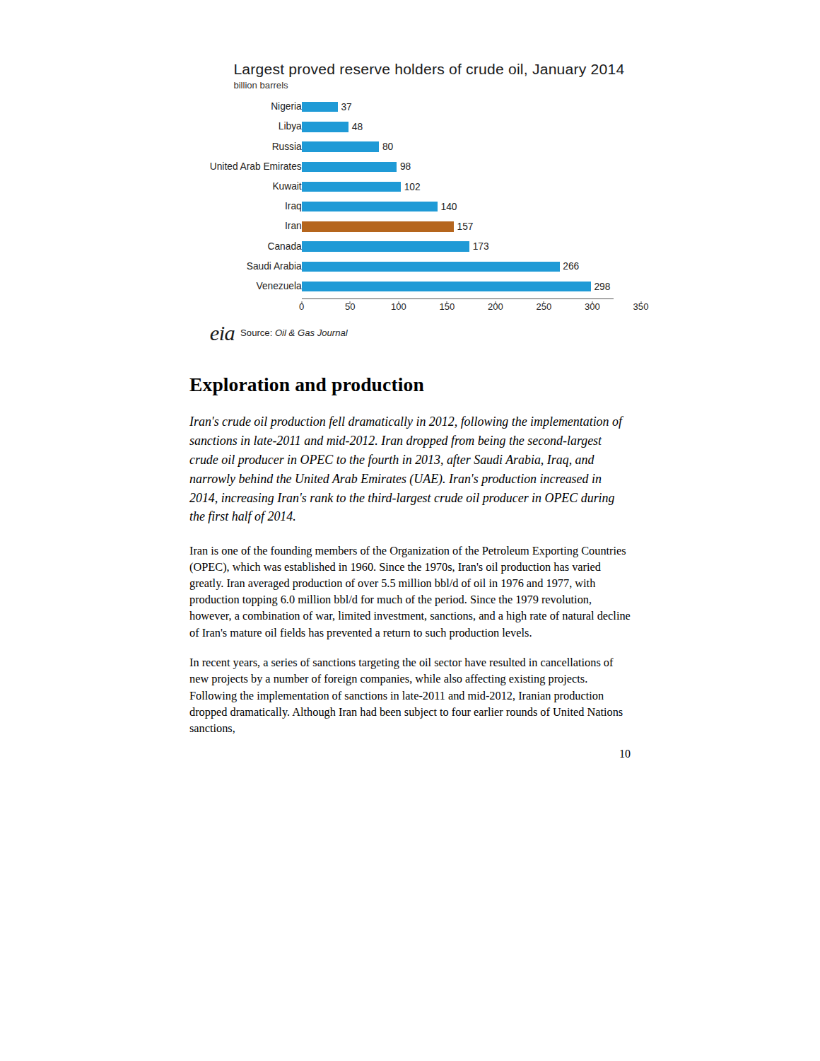Largest proved reserve holders of crude oil, January 2014
billion barrels
| Nigeria | 37 |
| Libya | 48 |
| Russia | 80 |
| United Arab Emirates | 98 |
| Kuwait | 102 |
| Iraq | 140 |
| Iran | 157 |
| Canada | 173 |
| Saudi Arabia | 266 |
| Venezuela | 298 |
| | 0 50 100 150 200 250 300 350 |
eia Source: Oil & Gas Journal
Exploration and production
Iran's crude oil production fell dramatically in 2012, following the implementation of sanctions in late-2011 and mid-2012. Iran dropped from being the second-largest crude oil producer in OPEC to the fourth in 2013, after Saudi Arabia, Iraq, and narrowly behind the United Arab Emirates (UAE). Iran's production increased in 2014, increasing Iran's rank to the third-largest crude oil producer in OPEC during the first half of 2014.
Iran is one of the founding members of the Organization of the Petroleum Exporting Countries (OPEC), which was established in 1960. Since the 1970s, Iran's oil production has varied greatly. Iran averaged production of over 5.5 million bbl/d of oil in 1976 and 1977, with production topping 6.0 million bbl/d for much of the period. Since the 1979 revolution, however, a combination of war, limited investment, sanctions, and a high rate of natural decline of Iran's mature oil fields has prevented a return to such production levels.
In recent years, a series of sanctions targeting the oil sector have resulted in cancellations of new projects by a number of foreign companies, while also affecting existing projects. Following the implementation of sanctions in late-2011 and mid-2012, Iranian production dropped dramatically. Although Iran had been subject to four earlier rounds of United Nations sanctions,
10